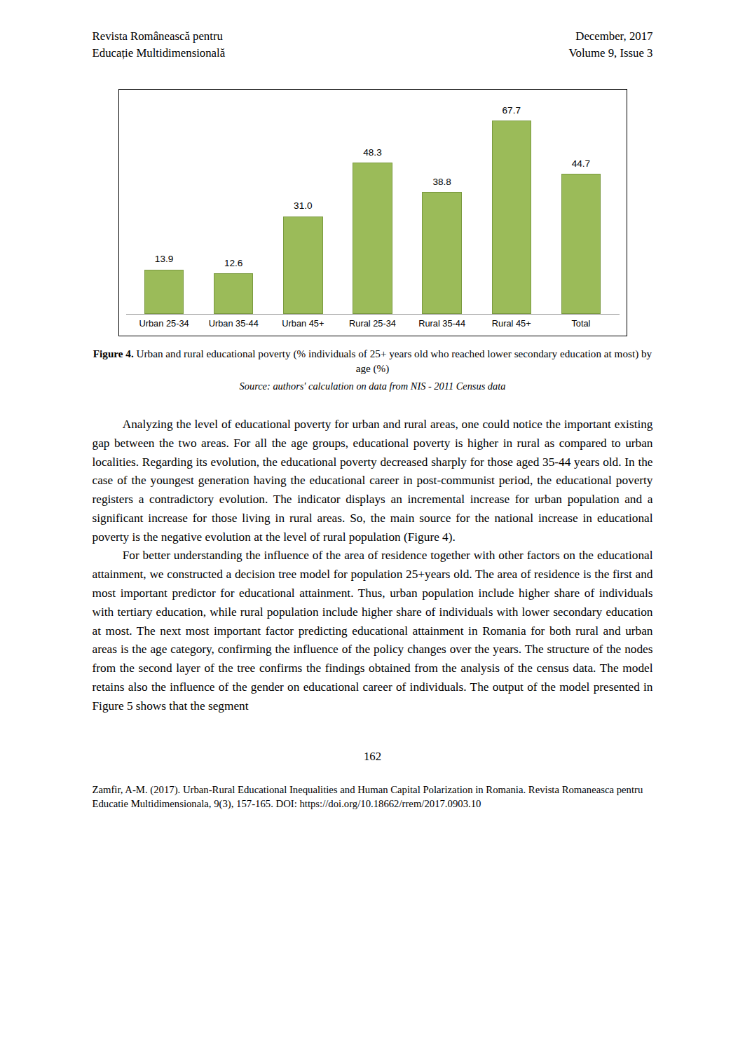Revista Românească pentru
Educație Multidimensională
December, 2017
Volume 9, Issue 3
13.9
12.6
31.0
48.3
38.8
67.7
44.7
Urban 25-34
Urban 35-44
Urban 45+
Rural 25-34
Rural 35-44
Rural 45+
Total
Figure 4. Urban and rural educational poverty (% individuals of 25+ years old who reached lower secondary education at most) by age (%)
Source: authors' calculation on data from NIS - 2011 Census data
Analyzing the level of educational poverty for urban and rural areas, one could notice the important existing gap between the two areas. For all the age groups, educational poverty is higher in rural as compared to urban localities. Regarding its evolution, the educational poverty decreased sharply for those aged 35-44 years old. In the case of the youngest generation having the educational career in post-communist period, the educational poverty registers a contradictory evolution. The indicator displays an incremental increase for urban population and a significant increase for those living in rural areas. So, the main source for the national increase in educational poverty is the negative evolution at the level of rural population (Figure 4).
For better understanding the influence of the area of residence together with other factors on the educational attainment, we constructed a decision tree model for population 25+years old. The area of residence is the first and most important predictor for educational attainment. Thus, urban population include higher share of individuals with tertiary education, while rural population include higher share of individuals with lower secondary education at most. The next most important factor predicting educational attainment in Romania for both rural and urban areas is the age category, confirming the influence of the policy changes over the years. The structure of the nodes from the second layer of the tree confirms the findings obtained from the analysis of the census data. The model retains also the influence of the gender on educational career of individuals. The output of the model presented in Figure 5 shows that the segment
162
Zamfir, A-M. (2017). Urban-Rural Educational Inequalities and Human Capital Polarization in Romania. Revista Romaneasca pentru Educatie Multidimensionala, 9(3), 157-165. DOI: https://doi.org/10.18662/rrem/2017.0903.10